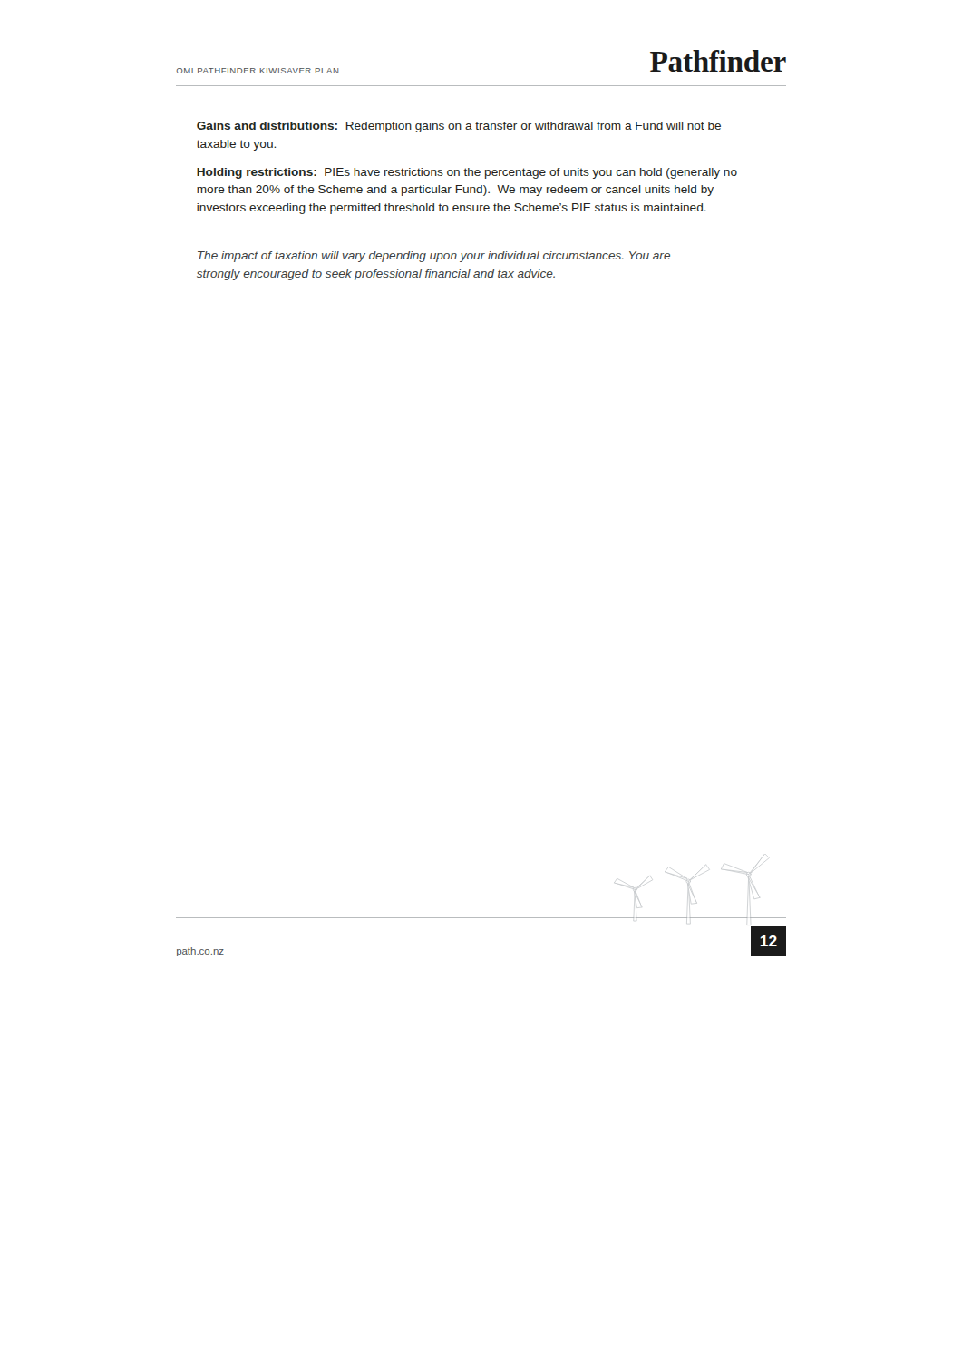OMI Pathfinder KiwiSaver Plan
Pathfinder
Gains and distributions: Redemption gains on a transfer or withdrawal from a Fund will not be taxable to you.
Holding restrictions: PIEs have restrictions on the percentage of units you can hold (generally no more than 20% of the Scheme and a particular Fund). We may redeem or cancel units held by investors exceeding the permitted threshold to ensure the Scheme’s PIE status is maintained.
The impact of taxation will vary depending upon your individual circumstances. You are strongly encouraged to seek professional financial and tax advice.
path.co.nz
12